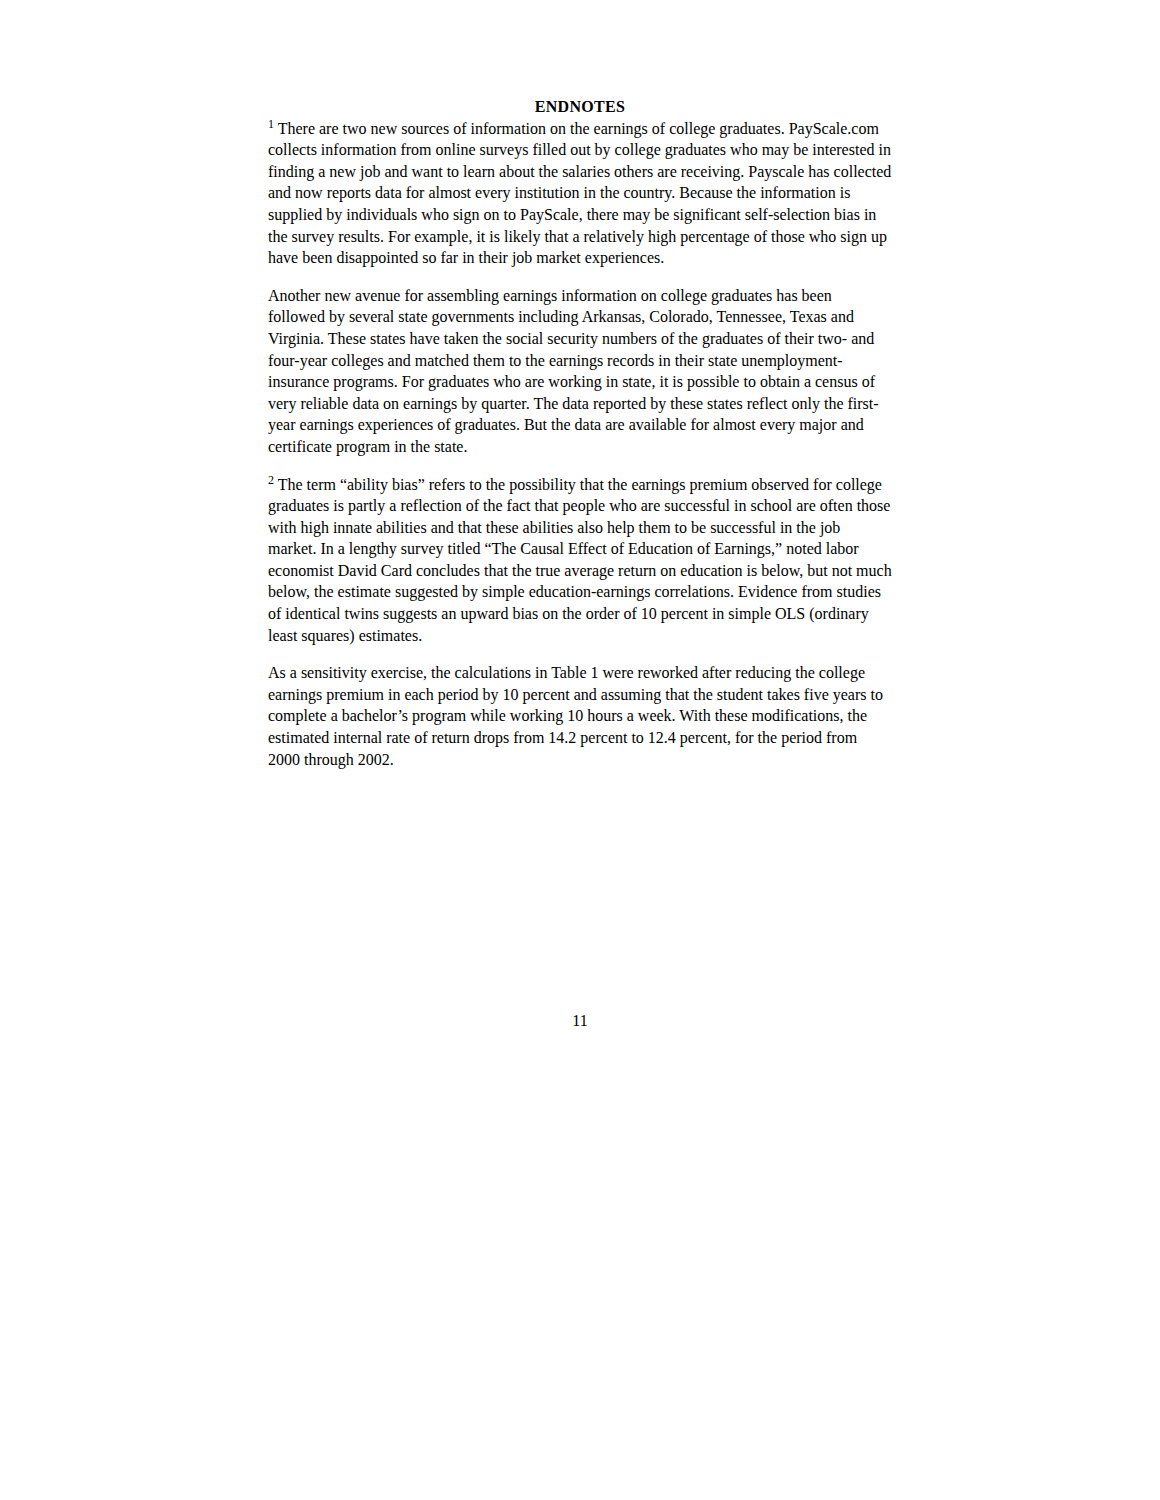ENDNOTES
1 There are two new sources of information on the earnings of college graduates. PayScale.com collects information from online surveys filled out by college graduates who may be interested in finding a new job and want to learn about the salaries others are receiving. Payscale has collected and now reports data for almost every institution in the country. Because the information is supplied by individuals who sign on to PayScale, there may be significant self-selection bias in the survey results. For example, it is likely that a relatively high percentage of those who sign up have been disappointed so far in their job market experiences.
Another new avenue for assembling earnings information on college graduates has been followed by several state governments including Arkansas, Colorado, Tennessee, Texas and Virginia. These states have taken the social security numbers of the graduates of their two- and four-year colleges and matched them to the earnings records in their state unemployment-insurance programs. For graduates who are working in state, it is possible to obtain a census of very reliable data on earnings by quarter. The data reported by these states reflect only the first-year earnings experiences of graduates. But the data are available for almost every major and certificate program in the state.
2 The term “ability bias” refers to the possibility that the earnings premium observed for college graduates is partly a reflection of the fact that people who are successful in school are often those with high innate abilities and that these abilities also help them to be successful in the job market. In a lengthy survey titled “The Causal Effect of Education of Earnings,” noted labor economist David Card concludes that the true average return on education is below, but not much below, the estimate suggested by simple education-earnings correlations. Evidence from studies of identical twins suggests an upward bias on the order of 10 percent in simple OLS (ordinary least squares) estimates.
As a sensitivity exercise, the calculations in Table 1 were reworked after reducing the college earnings premium in each period by 10 percent and assuming that the student takes five years to complete a bachelor’s program while working 10 hours a week. With these modifications, the estimated internal rate of return drops from 14.2 percent to 12.4 percent, for the period from 2000 through 2002.
11